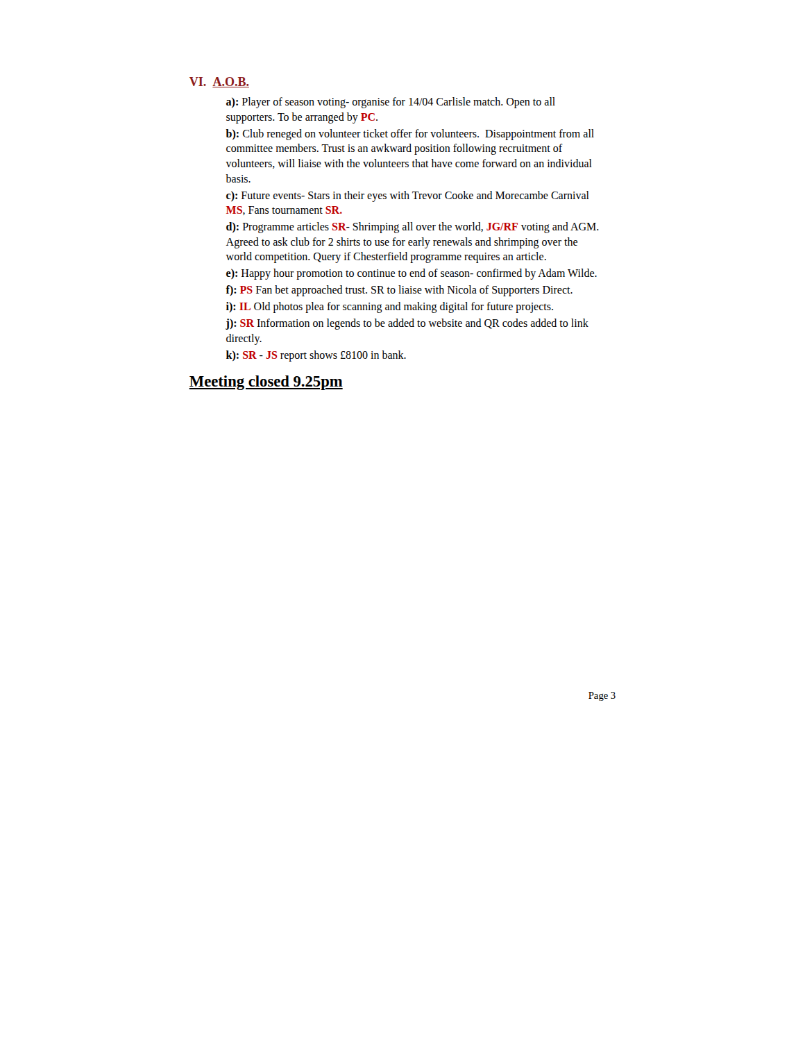VI. A.O.B.
a): Player of season voting- organise for 14/04 Carlisle match. Open to all supporters. To be arranged by PC.
b): Club reneged on volunteer ticket offer for volunteers. Disappointment from all committee members. Trust is an awkward position following recruitment of volunteers, will liaise with the volunteers that have come forward on an individual basis.
c): Future events- Stars in their eyes with Trevor Cooke and Morecambe Carnival MS, Fans tournament SR.
d): Programme articles SR- Shrimping all over the world, JG/RF voting and AGM. Agreed to ask club for 2 shirts to use for early renewals and shrimping over the world competition. Query if Chesterfield programme requires an article.
e): Happy hour promotion to continue to end of season- confirmed by Adam Wilde.
f): PS Fan bet approached trust. SR to liaise with Nicola of Supporters Direct.
i): IL Old photos plea for scanning and making digital for future projects.
j): SR Information on legends to be added to website and QR codes added to link directly.
k): SR - JS report shows £8100 in bank.
Meeting closed 9.25pm
Page 3